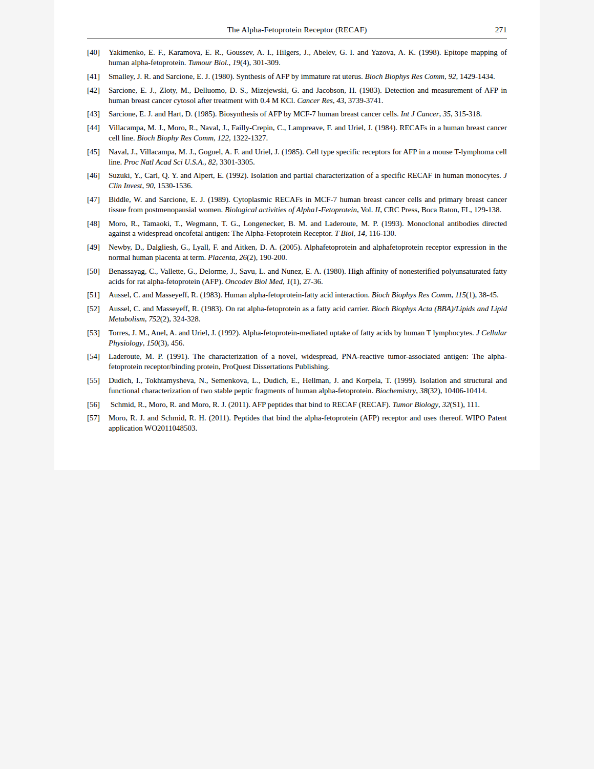The Alpha-Fetoprotein Receptor (RECAF) 271
[40] Yakimenko, E. F., Karamova, E. R., Goussev, A. I., Hilgers, J., Abelev, G. I. and Yazova, A. K. (1998). Epitope mapping of human alpha-fetoprotein. Tumour Biol., 19(4), 301-309.
[41] Smalley, J. R. and Sarcione, E. J. (1980). Synthesis of AFP by immature rat uterus. Bioch Biophys Res Comm, 92, 1429-1434.
[42] Sarcione, E. J., Zloty, M., Delluomo, D. S., Mizejewski, G. and Jacobson, H. (1983). Detection and measurement of AFP in human breast cancer cytosol after treatment with 0.4 M KCl. Cancer Res, 43, 3739-3741.
[43] Sarcione, E. J. and Hart, D. (1985). Biosynthesis of AFP by MCF-7 human breast cancer cells. Int J Cancer, 35, 315-318.
[44] Villacampa, M. J., Moro, R., Naval, J., Failly-Crepin, C., Lampreave, F. and Uriel, J. (1984). RECAFs in a human breast cancer cell line. Bioch Biophy Res Comm, 122, 1322-1327.
[45] Naval, J., Villacampa, M. J., Goguel, A. F. and Uriel, J. (1985). Cell type specific receptors for AFP in a mouse T-lymphoma cell line. Proc Natl Acad Sci U.S.A., 82, 3301-3305.
[46] Suzuki, Y., Carl, Q. Y. and Alpert, E. (1992). Isolation and partial characterization of a specific RECAF in human monocytes. J Clin Invest, 90, 1530-1536.
[47] Biddle, W. and Sarcione, E. J. (1989). Cytoplasmic RECAFs in MCF-7 human breast cancer cells and primary breast cancer tissue from postmenopausial women. Biological activities of Alpha1-Fetoprotein, Vol. II, CRC Press, Boca Raton, FL, 129-138.
[48] Moro, R., Tamaoki, T., Wegmann, T. G., Longenecker, B. M. and Laderoute, M. P. (1993). Monoclonal antibodies directed against a widespread oncofetal antigen: The Alpha-Fetoprotein Receptor. T Biol, 14, 116-130.
[49] Newby, D., Dalgliesh, G., Lyall, F. and Aitken, D. A. (2005). Alphafetoprotein and alphafetoprotein receptor expression in the normal human placenta at term. Placenta, 26(2), 190-200.
[50] Benassayag, C., Vallette, G., Delorme, J., Savu, L. and Nunez, E. A. (1980). High affinity of nonesterified polyunsaturated fatty acids for rat alpha-fetoprotein (AFP). Oncodev Biol Med, 1(1), 27-36.
[51] Aussel, C. and Masseyeff, R. (1983). Human alpha-fetoprotein-fatty acid interaction. Bioch Biophys Res Comm, 115(1), 38-45.
[52] Aussel, C. and Masseyeff, R. (1983). On rat alpha-fetoprotein as a fatty acid carrier. Bioch Biophys Acta (BBA)/Lipids and Lipid Metabolism, 752(2), 324-328.
[53] Torres, J. M., Anel, A. and Uriel, J. (1992). Alpha-fetoprotein-mediated uptake of fatty acids by human T lymphocytes. J Cellular Physiology, 150(3), 456.
[54] Laderoute, M. P. (1991). The characterization of a novel, widespread, PNA-reactive tumor-associated antigen: The alpha-fetoprotein receptor/binding protein, ProQuest Dissertations Publishing.
[55] Dudich, I., Tokhtamysheva, N., Semenkova, L., Dudich, E., Hellman, J. and Korpela, T. (1999). Isolation and structural and functional characterization of two stable peptic fragments of human alpha-fetoprotein. Biochemistry, 38(32), 10406-10414.
[56] Schmid, R., Moro, R. and Moro, R. J. (2011). AFP peptides that bind to RECAF (RECAF). Tumor Biology, 32(S1), 111.
[57] Moro, R. J. and Schmid, R. H. (2011). Peptides that bind the alpha-fetoprotein (AFP) receptor and uses thereof. WIPO Patent application WO2011048503.